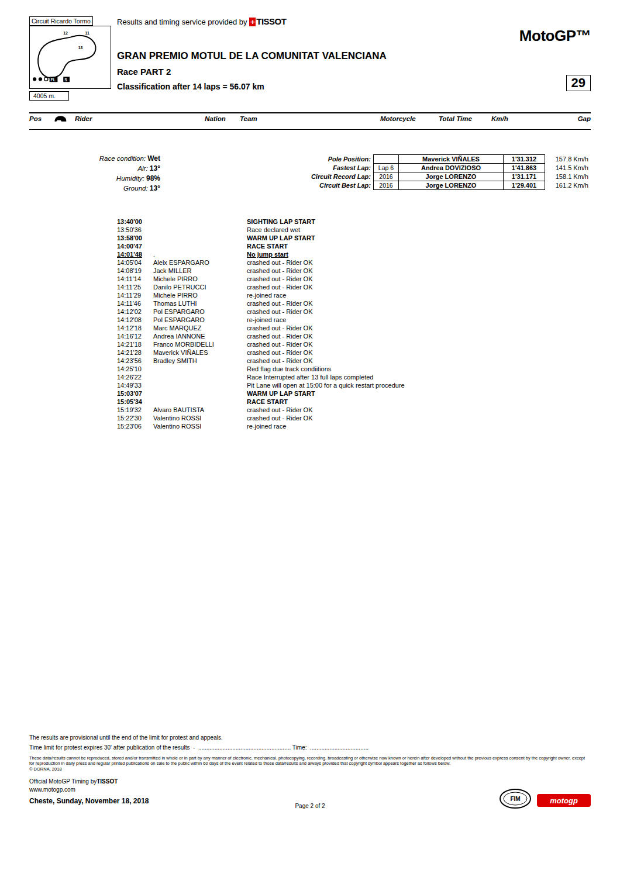Circuit Ricardo Tormo
Results and timing service provided by +TISSOT
MotoGP™
12 11 13 FL S
GRAN PREMIO MOTUL DE LA COMUNITAT VALENCIANA
Race PART 2
Classification after 14 laps = 56.07 km
29
4005 m.
Pos Rider Nation Team Motorcycle Total Time Km/h Gap
Race condition: Wet
Air: 13°
Humidity: 98%
Ground: 13°
| Pole Position: | | Maverick VIÑALES | 1'31.312 | 157.8 Km/h |
| Fastest Lap: | Lap 6 | Andrea DOVIZIOSO | 1'41.863 | 141.5 Km/h |
| Circuit Record Lap: | 2016 | Jorge LORENZO | 1'31.171 | 158.1 Km/h |
| Circuit Best Lap: | 2016 | Jorge LORENZO | 1'29.401 | 161.2 Km/h |
| 13:40'00 | | SIGHTING LAP START |
| 13:50'36 | | Race declared wet |
| 13:58'00 | | WARM UP LAP START |
| 14:00'47 | | RACE START |
| 14:01'48 | . | No jump start |
| 14:05'04 | Aleix ESPARGARO | crashed out - Rider OK |
| 14:08'19 | Jack MILLER | crashed out - Rider OK |
| 14:11'14 | Michele PIRRO | crashed out - Rider OK |
| 14:11'25 | Danilo PETRUCCI | crashed out - Rider OK |
| 14:11'29 | Michele PIRRO | re-joined race |
| 14:11'46 | Thomas LUTHI | crashed out - Rider OK |
| 14:12'02 | Pol ESPARGARO | crashed out - Rider OK |
| 14:12'08 | Pol ESPARGARO | re-joined race |
| 14:12'18 | Marc MARQUEZ | crashed out - Rider OK |
| 14:16'12 | Andrea IANNONE | crashed out - Rider OK |
| 14:21'18 | Franco MORBIDELLI | crashed out - Rider OK |
| 14:21'28 | Maverick VIÑALES | crashed out - Rider OK |
| 14:23'56 | Bradley SMITH | crashed out - Rider OK |
| 14:25'10 | | Red flag due track condiitions |
| 14:26'22 | | Race Interrupted after 13 full laps completed |
| 14:49'33 | | Pit Lane will open at 15:00 for a quick restart procedure |
| 15:03'07 | | WARM UP LAP START |
| 15:05'34 | | RACE START |
| 15:19'32 | Alvaro BAUTISTA | crashed out - Rider OK |
| 15:22'30 | Valentino ROSSI | crashed out - Rider OK |
| 15:23'06 | Valentino ROSSI | re-joined race |
The results are provisional until the end of the limit for protest and appeals.
Time limit for protest expires 30' after publication of the results - ......................................................... Time: ....................................
These data/results cannot be reproduced, stored and/or transmitted in whole or in part by any manner of electronic, mechanical, photocopying, recording, broadcasting or otherwise now known or herein after developed without the previous express consent by the copyright owner, except for reproduction in daily press and regular printed publications on sale to the public within 60 days of the event related to those data/results and always provided that copyright symbol appears together as follows below.
© DORNA, 2018
Official MotoGP Timing byTISSOT
www.motogp.com
Cheste, Sunday, November 18, 2018
Page 2 of 2
FIM motogp